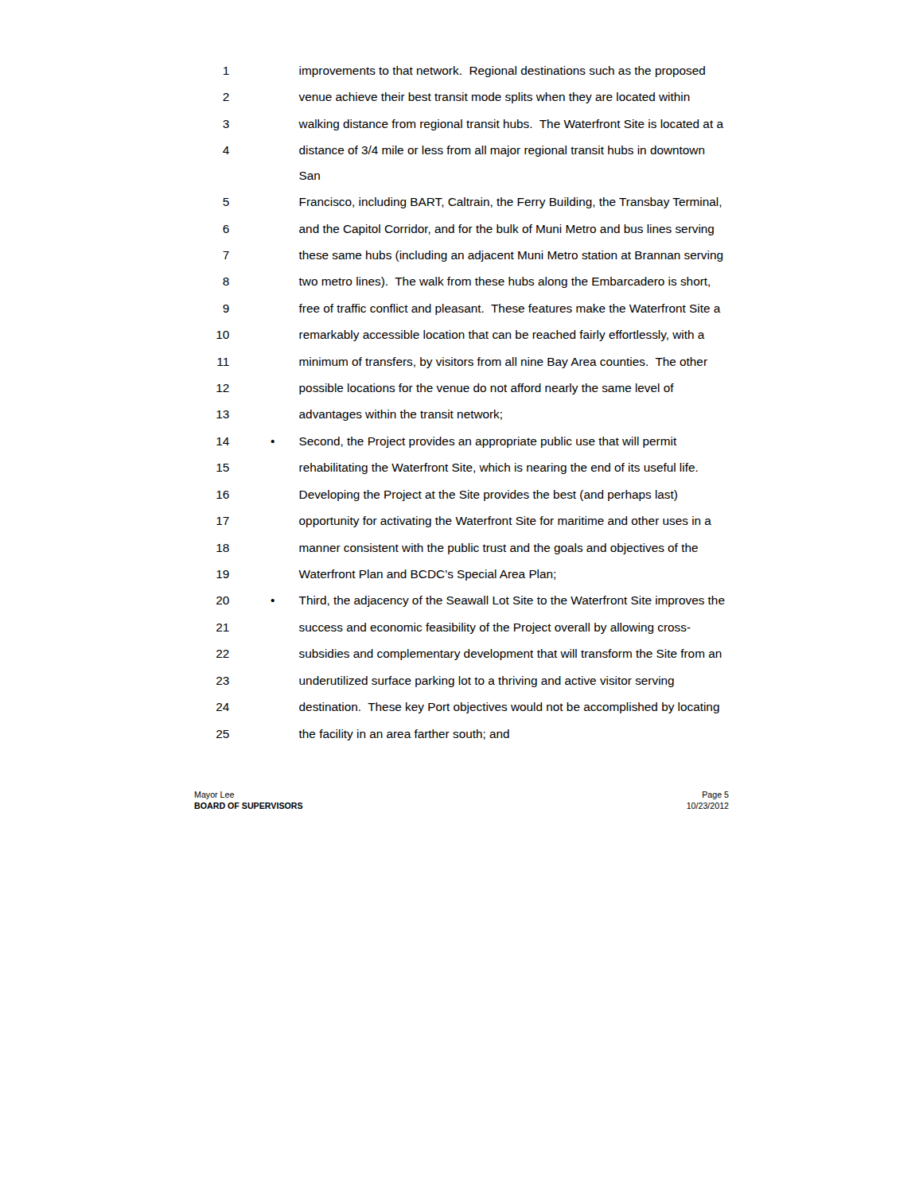| 1 | improvements to that network. Regional destinations such as the proposed |
| 2 | venue achieve their best transit mode splits when they are located within |
| 3 | walking distance from regional transit hubs. The Waterfront Site is located at a |
| 4 | distance of 3/4 mile or less from all major regional transit hubs in downtown San |
| 5 | Francisco, including BART, Caltrain, the Ferry Building, the Transbay Terminal, |
| 6 | and the Capitol Corridor, and for the bulk of Muni Metro and bus lines serving |
| 7 | these same hubs (including an adjacent Muni Metro station at Brannan serving |
| 8 | two metro lines). The walk from these hubs along the Embarcadero is short, |
| 9 | free of traffic conflict and pleasant. These features make the Waterfront Site a |
| 10 | remarkably accessible location that can be reached fairly effortlessly, with a |
| 11 | minimum of transfers, by visitors from all nine Bay Area counties. The other |
| 12 | possible locations for the venue do not afford nearly the same level of |
| 13 | advantages within the transit network; |
| 14 | • Second, the Project provides an appropriate public use that will permit |
| 15 | rehabilitating the Waterfront Site, which is nearing the end of its useful life. |
| 16 | Developing the Project at the Site provides the best (and perhaps last) |
| 17 | opportunity for activating the Waterfront Site for maritime and other uses in a |
| 18 | manner consistent with the public trust and the goals and objectives of the |
| 19 | Waterfront Plan and BCDC’s Special Area Plan; |
| 20 | • Third, the adjacency of the Seawall Lot Site to the Waterfront Site improves the |
| 21 | success and economic feasibility of the Project overall by allowing cross- |
| 22 | subsidies and complementary development that will transform the Site from an |
| 23 | underutilized surface parking lot to a thriving and active visitor serving |
| 24 | destination. These key Port objectives would not be accomplished by locating |
| 25 | the facility in an area farther south; and |
Mayor Lee
BOARD OF SUPERVISORS
Page 5
10/23/2012